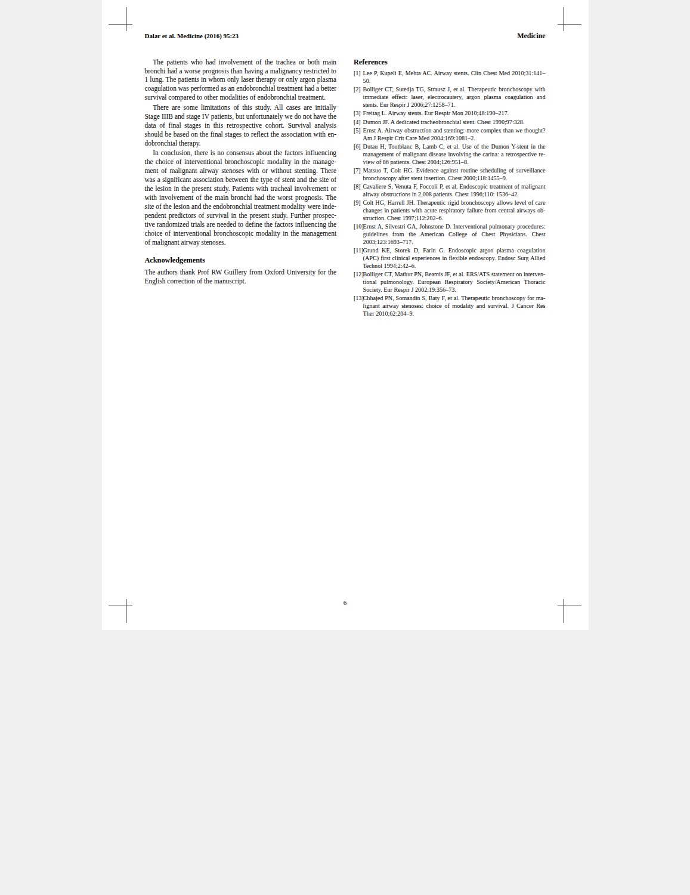Dalar et al. Medicine (2016) 95:23
Medicine
The patients who had involvement of the trachea or both main bronchi had a worse prognosis than having a malignancy restricted to 1 lung. The patients in whom only laser therapy or only argon plasma coagulation was performed as an endobronchial treatment had a better survival compared to other modalities of endobronchial treatment.
There are some limitations of this study. All cases are initially Stage IIIB and stage IV patients, but unfortunately we do not have the data of final stages in this retrospective cohort. Survival analysis should be based on the final stages to reflect the association with endobronchial therapy.
In conclusion, there is no consensus about the factors influencing the choice of interventional bronchoscopic modality in the management of malignant airway stenoses with or without stenting. There was a significant association between the type of stent and the site of the lesion in the present study. Patients with tracheal involvement or with involvement of the main bronchi had the worst prognosis. The site of the lesion and the endobronchial treatment modality were independent predictors of survival in the present study. Further prospective randomized trials are needed to define the factors influencing the choice of interventional bronchoscopic modality in the management of malignant airway stenoses.
Acknowledgements
The authors thank Prof RW Guillery from Oxford University for the English correction of the manuscript.
References
[1] Lee P, Kupeli E, Mehta AC. Airway stents. Clin Chest Med 2010;31:141–50.
[2] Bolliger CT, Sutedja TG, Strausz J, et al. Therapeutic bronchoscopy with immediate effect: laser, electrocautery, argon plasma coagulation and stents. Eur Respir J 2006;27:1258–71.
[3] Freitag L. Airway stents. Eur Respir Mon 2010;48:190–217.
[4] Dumon JF. A dedicated tracheobronchial stent. Chest 1990;97:328.
[5] Ernst A. Airway obstruction and stenting: more complex than we thought? Am J Respir Crit Care Med 2004;169:1081–2.
[6] Dutau H, Toutblanc B, Lamb C, et al. Use of the Dumon Y-stent in the management of malignant disease involving the carina: a retrospective review of 86 patients. Chest 2004;126:951–8.
[7] Matsuo T, Colt HG. Evidence against routine scheduling of surveillance bronchoscopy after stent insertion. Chest 2000;118:1455–9.
[8] Cavaliere S, Venuta F, Foccoli P, et al. Endoscopic treatment of malignant airway obstructions in 2,008 patients. Chest 1996;110: 1536–42.
[9] Colt HG, Harrell JH. Therapeutic rigid bronchoscopy allows level of care changes in patients with acute respiratory failure from central airways obstruction. Chest 1997;112:202–6.
[10] Ernst A, Silvestri GA, Johnstone D. Interventional pulmonary procedures: guidelines from the American College of Chest Physicians. Chest 2003;123:1693–717.
[11] Grund KE, Storek D, Farin G. Endoscopic argon plasma coagulation (APC) first clinical experiences in flexible endoscopy. Endosc Surg Allied Technol 1994;2:42–6.
[12] Bolliger CT, Mathur PN, Beamis JF, et al. ERS/ATS statement on interventional pulmonology. European Respiratory Society/American Thoracic Society. Eur Respir J 2002;19:356–73.
[13] Chhajed PN, Somandin S, Baty F, et al. Therapeutic bronchoscopy for malignant airway stenoses: choice of modality and survival. J Cancer Res Ther 2010;62:204–9.
6